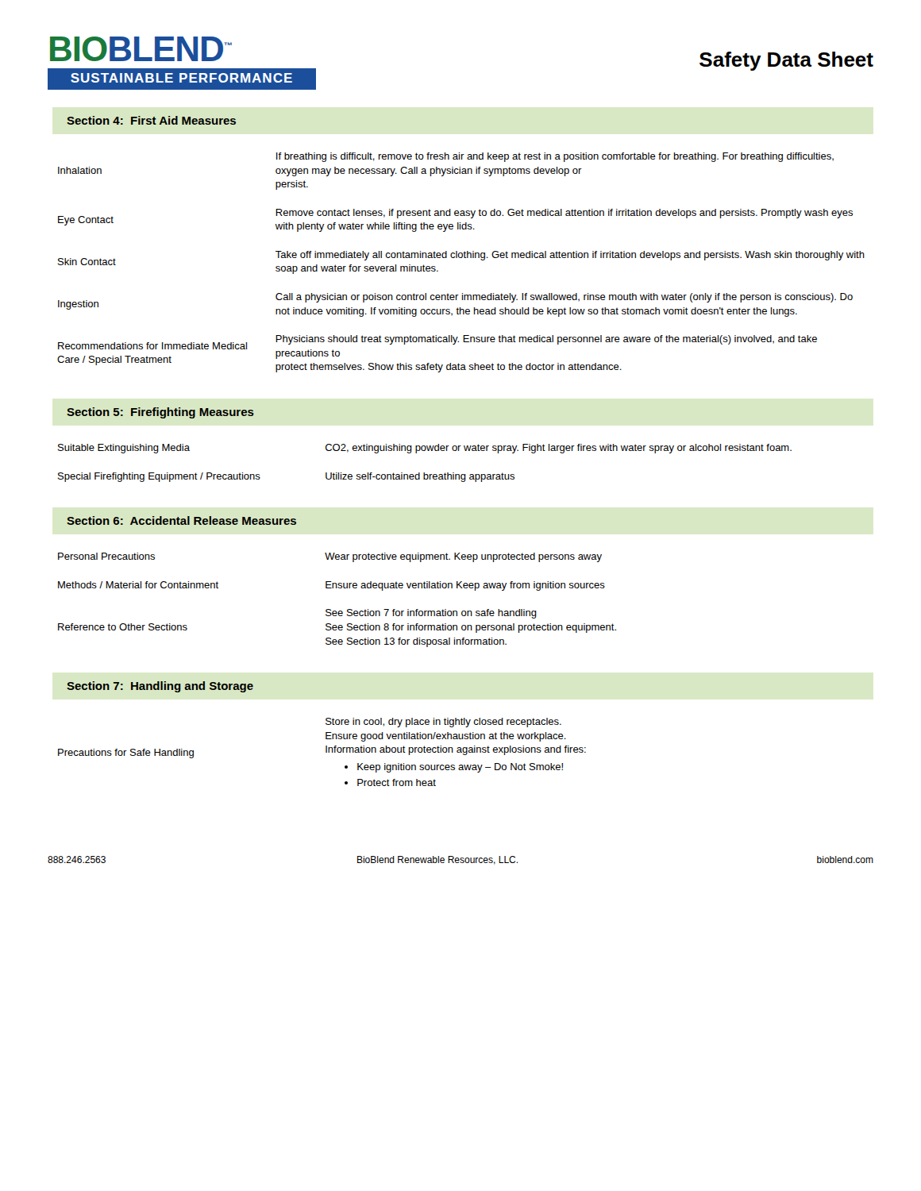BIO BLEND™
SUSTAINABLE PERFORMANCE
Safety Data Sheet
Section 4: First Aid Measures
| Inhalation | If breathing is difficult, remove to fresh air and keep at rest in a position comfortable for breathing. For breathing difficulties, oxygen may be necessary. Call a physician if symptoms develop or persist. |
| Eye Contact | Remove contact lenses, if present and easy to do. Get medical attention if irritation develops and persists. Promptly wash eyes with plenty of water while lifting the eye lids. |
| Skin Contact | Take off immediately all contaminated clothing. Get medical attention if irritation develops and persists. Wash skin thoroughly with soap and water for several minutes. |
| Ingestion | Call a physician or poison control center immediately. If swallowed, rinse mouth with water (only if the person is conscious). Do not induce vomiting. If vomiting occurs, the head should be kept low so that stomach vomit doesn't enter the lungs. |
| Recommendations for Immediate Medical Care / Special Treatment | Physicians should treat symptomatically. Ensure that medical personnel are aware of the material(s) involved, and take precautions to protect themselves. Show this safety data sheet to the doctor in attendance. |
Section 5: Firefighting Measures
| Suitable Extinguishing Media | CO2, extinguishing powder or water spray. Fight larger fires with water spray or alcohol resistant foam. |
| Special Firefighting Equipment / Precautions | Utilize self-contained breathing apparatus |
Section 6: Accidental Release Measures
| Personal Precautions | Wear protective equipment. Keep unprotected persons away |
| Methods / Material for Containment | Ensure adequate ventilation Keep away from ignition sources |
| Reference to Other Sections | See Section 7 for information on safe handling See Section 8 for information on personal protection equipment. See Section 13 for disposal information. |
Section 7: Handling and Storage
| Precautions for Safe Handling | Store in cool, dry place in tightly closed receptacles. Ensure good ventilation/exhaustion at the workplace. Information about protection against explosions and fires: Keep ignition sources away – Do Not Smoke! Protect from heat |
888.246.2563 BioBlend Renewable Resources, LLC. bioblend.com